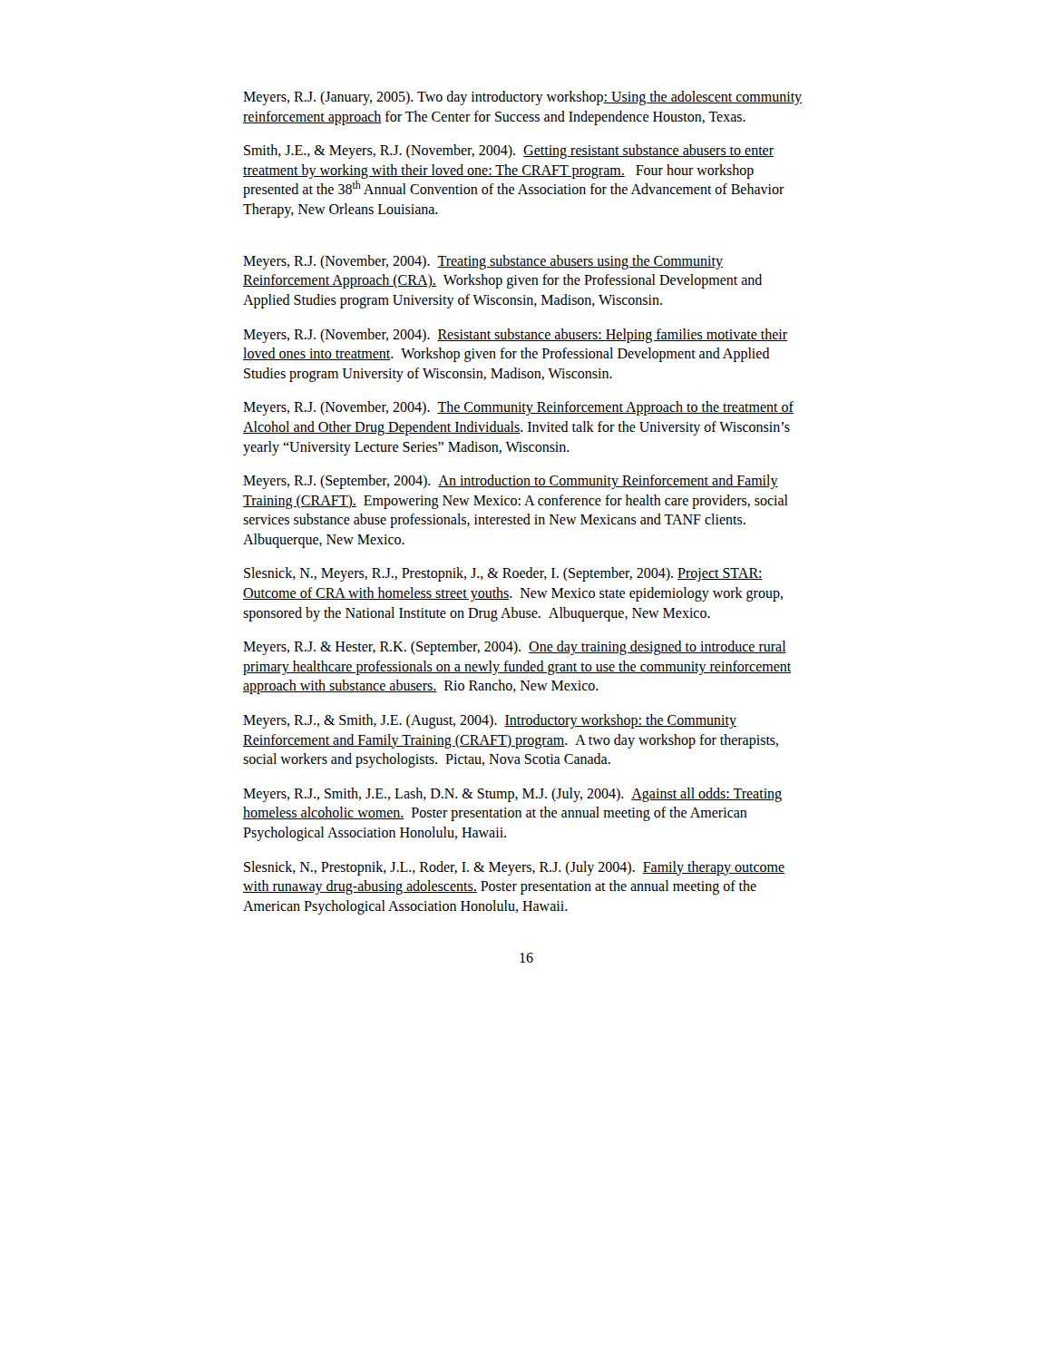Meyers, R.J. (January, 2005). Two day introductory workshop: Using the adolescent community reinforcement approach for The Center for Success and Independence Houston, Texas.
Smith, J.E., & Meyers, R.J. (November, 2004). Getting resistant substance abusers to enter treatment by working with their loved one: The CRAFT program. Four hour workshop presented at the 38th Annual Convention of the Association for the Advancement of Behavior Therapy, New Orleans Louisiana.
Meyers, R.J. (November, 2004). Treating substance abusers using the Community Reinforcement Approach (CRA). Workshop given for the Professional Development and Applied Studies program University of Wisconsin, Madison, Wisconsin.
Meyers, R.J. (November, 2004). Resistant substance abusers: Helping families motivate their loved ones into treatment. Workshop given for the Professional Development and Applied Studies program University of Wisconsin, Madison, Wisconsin.
Meyers, R.J. (November, 2004). The Community Reinforcement Approach to the treatment of Alcohol and Other Drug Dependent Individuals. Invited talk for the University of Wisconsin’s yearly “University Lecture Series” Madison, Wisconsin.
Meyers, R.J. (September, 2004). An introduction to Community Reinforcement and Family Training (CRAFT). Empowering New Mexico: A conference for health care providers, social services substance abuse professionals, interested in New Mexicans and TANF clients. Albuquerque, New Mexico.
Slesnick, N., Meyers, R.J., Prestopnik, J., & Roeder, I. (September, 2004). Project STAR: Outcome of CRA with homeless street youths. New Mexico state epidemiology work group, sponsored by the National Institute on Drug Abuse. Albuquerque, New Mexico.
Meyers, R.J. & Hester, R.K. (September, 2004). One day training designed to introduce rural primary healthcare professionals on a newly funded grant to use the community reinforcement approach with substance abusers. Rio Rancho, New Mexico.
Meyers, R.J., & Smith, J.E. (August, 2004). Introductory workshop: the Community Reinforcement and Family Training (CRAFT) program. A two day workshop for therapists, social workers and psychologists. Pictau, Nova Scotia Canada.
Meyers, R.J., Smith, J.E., Lash, D.N. & Stump, M.J. (July, 2004). Against all odds: Treating homeless alcoholic women. Poster presentation at the annual meeting of the American Psychological Association Honolulu, Hawaii.
Slesnick, N., Prestopnik, J.L., Roder, I. & Meyers, R.J. (July 2004). Family therapy outcome with runaway drug-abusing adolescents. Poster presentation at the annual meeting of the American Psychological Association Honolulu, Hawaii.
16